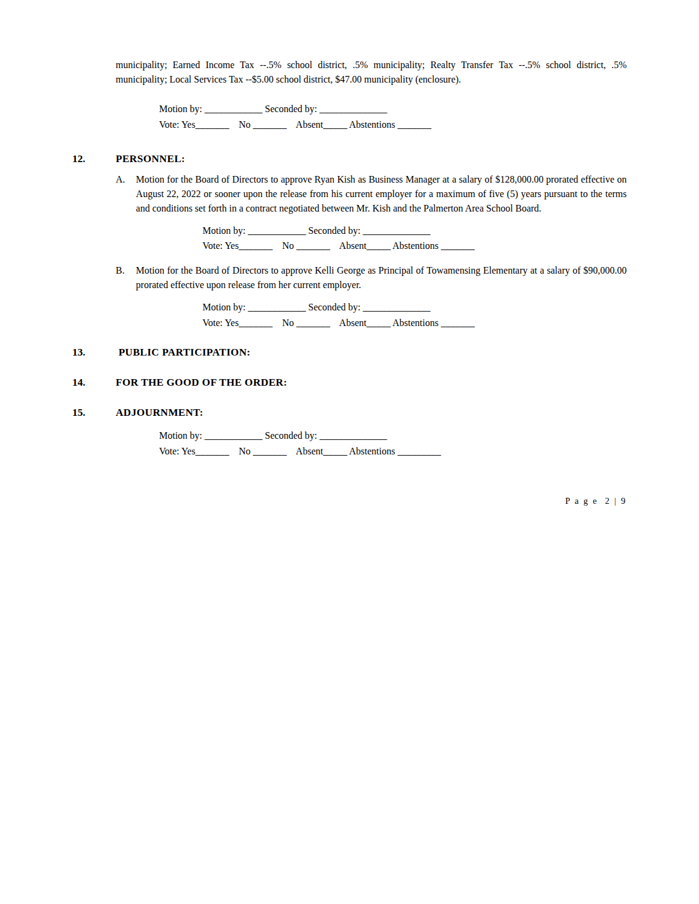municipality; Earned Income Tax --.5% school district, .5% municipality; Realty Transfer Tax --.5% school district, .5% municipality; Local Services Tax --$5.00 school district, $47.00 municipality (enclosure).
Motion by: ____________ Seconded by: ______________
Vote: Yes_______ No _______ Absent_____ Abstentions _______
12. PERSONNEL:
A. Motion for the Board of Directors to approve Ryan Kish as Business Manager at a salary of $128,000.00 prorated effective on August 22, 2022 or sooner upon the release from his current employer for a maximum of five (5) years pursuant to the terms and conditions set forth in a contract negotiated between Mr. Kish and the Palmerton Area School Board.
Motion by: ____________ Seconded by: ______________
Vote: Yes_______ No _______ Absent_____ Abstentions _______
B. Motion for the Board of Directors to approve Kelli George as Principal of Towamensing Elementary at a salary of $90,000.00 prorated effective upon release from her current employer.
Motion by: ____________ Seconded by: ______________
Vote: Yes_______ No _______ Absent_____ Abstentions _______
13. PUBLIC PARTICIPATION:
14. FOR THE GOOD OF THE ORDER:
15. ADJOURNMENT:
Motion by: ____________ Seconded by: ______________
Vote: Yes_______ No _______ Absent_____ Abstentions _________
P a g e 2 | 9